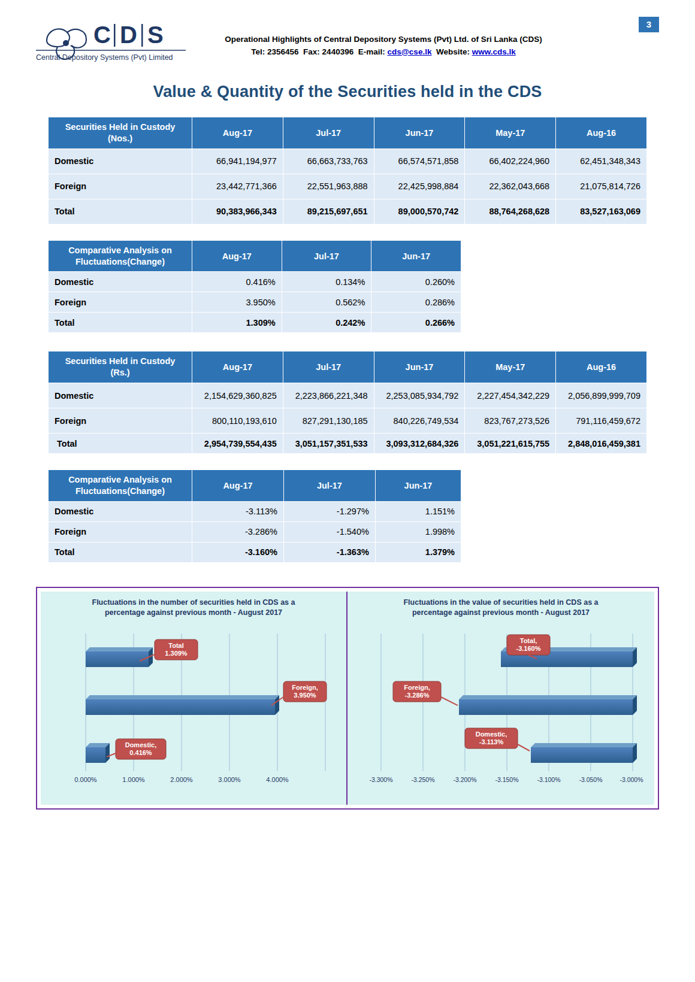C D S Central Depository Systems (Pvt) Limited
3
Operational Highlights of Central Depository Systems (Pvt) Ltd. of Sri Lanka (CDS)
Tel: 2356456 Fax: 2440396 E-mail: cds@cse.lk Website: www.cds.lk
Value & Quantity of the Securities held in the CDS
| Securities Held in Custody (Nos.) | Aug-17 | Jul-17 | Jun-17 | May-17 | Aug-16 |
| --- | --- | --- | --- | --- | --- |
| Domestic | 66,941,194,977 | 66,663,733,763 | 66,574,571,858 | 66,402,224,960 | 62,451,348,343 |
| Foreign | 23,442,771,366 | 22,551,963,888 | 22,425,998,884 | 22,362,043,668 | 21,075,814,726 |
| Total | 90,383,966,343 | 89,215,697,651 | 89,000,570,742 | 88,764,268,628 | 83,527,163,069 |
| Comparative Analysis on Fluctuations(Change) | Aug-17 | Jul-17 | Jun-17 |
| --- | --- | --- | --- |
| Domestic | 0.416% | 0.134% | 0.260% |
| Foreign | 3.950% | 0.562% | 0.286% |
| Total | 1.309% | 0.242% | 0.266% |
| Securities Held in Custody (Rs.) | Aug-17 | Jul-17 | Jun-17 | May-17 | Aug-16 |
| --- | --- | --- | --- | --- | --- |
| Domestic | 2,154,629,360,825 | 2,223,866,221,348 | 2,253,085,934,792 | 2,227,454,342,229 | 2,056,899,999,709 |
| Foreign | 800,110,193,610 | 827,291,130,185 | 840,226,749,534 | 823,767,273,526 | 791,116,459,672 |
| Total | 2,954,739,554,435 | 3,051,157,351,533 | 3,093,312,684,326 | 3,051,221,615,755 | 2,848,016,459,381 |
| Comparative Analysis on Fluctuations(Change) | Aug-17 | Jul-17 | Jun-17 |
| --- | --- | --- | --- |
| Domestic | -3.113% | -1.297% | 1.151% |
| Foreign | -3.286% | -1.540% | 1.998% |
| Total | -3.160% | -1.363% | 1.379% |
Fluctuations in the number of securities held in CDS as a
percentage against previous month - August 2017
Total 1.309% Foreign, 3.950% Domestic, 0.416% 0.000% 1.000% 2.000% 3.000% 4.000%
Fluctuations in the value of securities held in CDS as a
percentage against previous month - August 2017
Total, -3.160% Foreign, -3.286% Domestic, -3.113% -3.300% -3.250% -3.200% -3.150% -3.100% -3.050% -3.000%